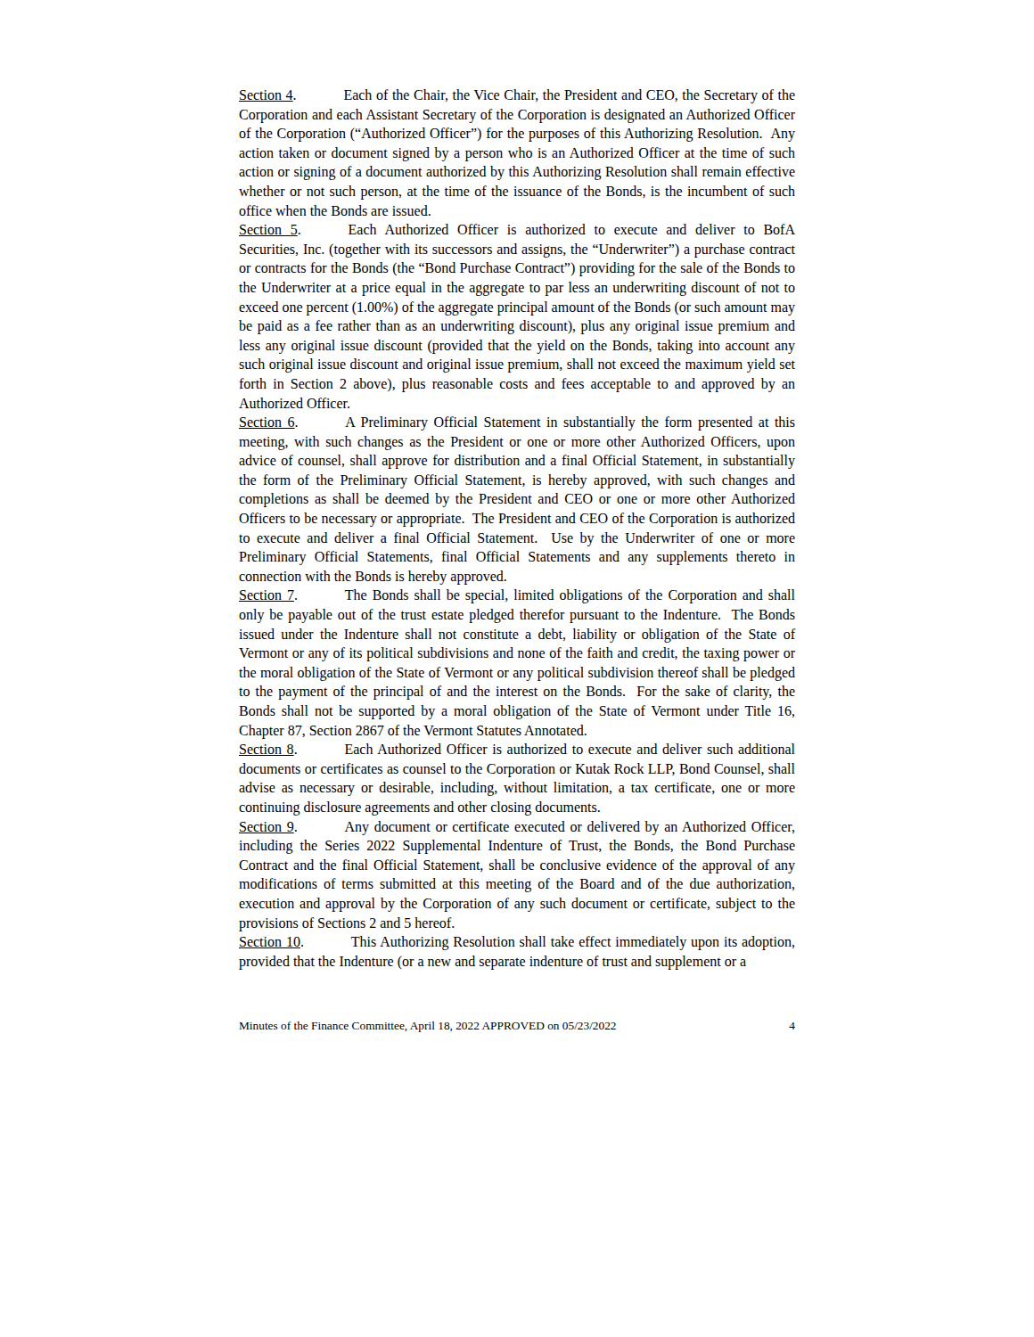Section 4. Each of the Chair, the Vice Chair, the President and CEO, the Secretary of the Corporation and each Assistant Secretary of the Corporation is designated an Authorized Officer of the Corporation (“Authorized Officer”) for the purposes of this Authorizing Resolution. Any action taken or document signed by a person who is an Authorized Officer at the time of such action or signing of a document authorized by this Authorizing Resolution shall remain effective whether or not such person, at the time of the issuance of the Bonds, is the incumbent of such office when the Bonds are issued.
Section 5. Each Authorized Officer is authorized to execute and deliver to BofA Securities, Inc. (together with its successors and assigns, the “Underwriter”) a purchase contract or contracts for the Bonds (the “Bond Purchase Contract”) providing for the sale of the Bonds to the Underwriter at a price equal in the aggregate to par less an underwriting discount of not to exceed one percent (1.00%) of the aggregate principal amount of the Bonds (or such amount may be paid as a fee rather than as an underwriting discount), plus any original issue premium and less any original issue discount (provided that the yield on the Bonds, taking into account any such original issue discount and original issue premium, shall not exceed the maximum yield set forth in Section 2 above), plus reasonable costs and fees acceptable to and approved by an Authorized Officer.
Section 6. A Preliminary Official Statement in substantially the form presented at this meeting, with such changes as the President or one or more other Authorized Officers, upon advice of counsel, shall approve for distribution and a final Official Statement, in substantially the form of the Preliminary Official Statement, is hereby approved, with such changes and completions as shall be deemed by the President and CEO or one or more other Authorized Officers to be necessary or appropriate. The President and CEO of the Corporation is authorized to execute and deliver a final Official Statement. Use by the Underwriter of one or more Preliminary Official Statements, final Official Statements and any supplements thereto in connection with the Bonds is hereby approved.
Section 7. The Bonds shall be special, limited obligations of the Corporation and shall only be payable out of the trust estate pledged therefor pursuant to the Indenture. The Bonds issued under the Indenture shall not constitute a debt, liability or obligation of the State of Vermont or any of its political subdivisions and none of the faith and credit, the taxing power or the moral obligation of the State of Vermont or any political subdivision thereof shall be pledged to the payment of the principal of and the interest on the Bonds. For the sake of clarity, the Bonds shall not be supported by a moral obligation of the State of Vermont under Title 16, Chapter 87, Section 2867 of the Vermont Statutes Annotated.
Section 8. Each Authorized Officer is authorized to execute and deliver such additional documents or certificates as counsel to the Corporation or Kutak Rock LLP, Bond Counsel, shall advise as necessary or desirable, including, without limitation, a tax certificate, one or more continuing disclosure agreements and other closing documents.
Section 9. Any document or certificate executed or delivered by an Authorized Officer, including the Series 2022 Supplemental Indenture of Trust, the Bonds, the Bond Purchase Contract and the final Official Statement, shall be conclusive evidence of the approval of any modifications of terms submitted at this meeting of the Board and of the due authorization, execution and approval by the Corporation of any such document or certificate, subject to the provisions of Sections 2 and 5 hereof.
Section 10. This Authorizing Resolution shall take effect immediately upon its adoption, provided that the Indenture (or a new and separate indenture of trust and supplement or a
Minutes of the Finance Committee, April 18, 2022 APPROVED on 05/23/2022
4